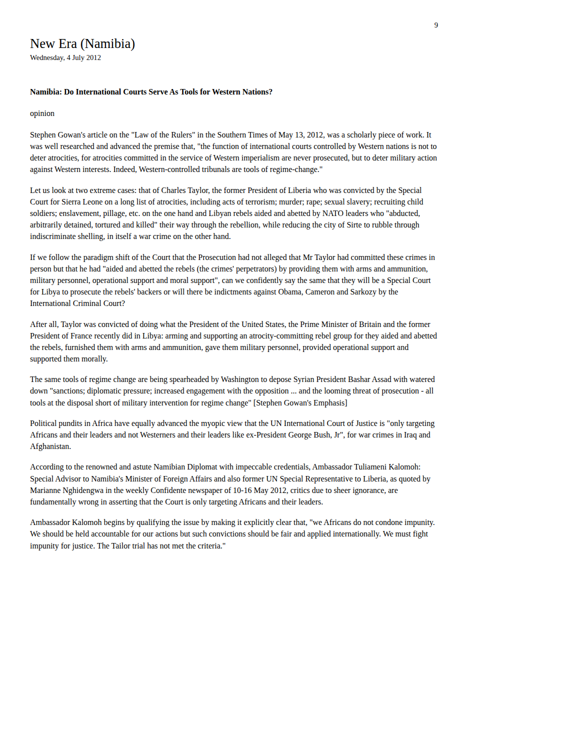9
New Era (Namibia)
Wednesday, 4 July 2012
Namibia: Do International Courts Serve As Tools for Western Nations?
opinion
Stephen Gowan's article on the "Law of the Rulers" in the Southern Times of May 13, 2012, was a scholarly piece of work. It was well researched and advanced the premise that, "the function of international courts controlled by Western nations is not to deter atrocities, for atrocities committed in the service of Western imperialism are never prosecuted, but to deter military action against Western interests. Indeed, Western-controlled tribunals are tools of regime-change."
Let us look at two extreme cases: that of Charles Taylor, the former President of Liberia who was convicted by the Special Court for Sierra Leone on a long list of atrocities, including acts of terrorism; murder; rape; sexual slavery; recruiting child soldiers; enslavement, pillage, etc. on the one hand and Libyan rebels aided and abetted by NATO leaders who "abducted, arbitrarily detained, tortured and killed" their way through the rebellion, while reducing the city of Sirte to rubble through indiscriminate shelling, in itself a war crime on the other hand.
If we follow the paradigm shift of the Court that the Prosecution had not alleged that Mr Taylor had committed these crimes in person but that he had "aided and abetted the rebels (the crimes' perpetrators) by providing them with arms and ammunition, military personnel, operational support and moral support", can we confidently say the same that they will be a Special Court for Libya to prosecute the rebels' backers or will there be indictments against Obama, Cameron and Sarkozy by the International Criminal Court?
After all, Taylor was convicted of doing what the President of the United States, the Prime Minister of Britain and the former President of France recently did in Libya: arming and supporting an atrocity-committing rebel group for they aided and abetted the rebels, furnished them with arms and ammunition, gave them military personnel, provided operational support and supported them morally.
The same tools of regime change are being spearheaded by Washington to depose Syrian President Bashar Assad with watered down "sanctions; diplomatic pressure; increased engagement with the opposition ... and the looming threat of prosecution - all tools at the disposal short of military intervention for regime change" [Stephen Gowan's Emphasis]
Political pundits in Africa have equally advanced the myopic view that the UN International Court of Justice is "only targeting Africans and their leaders and not Westerners and their leaders like ex-President George Bush, Jr", for war crimes in Iraq and Afghanistan.
According to the renowned and astute Namibian Diplomat with impeccable credentials, Ambassador Tuliameni Kalomoh: Special Advisor to Namibia's Minister of Foreign Affairs and also former UN Special Representative to Liberia, as quoted by Marianne Nghidengwa in the weekly Confidente newspaper of 10-16 May 2012, critics due to sheer ignorance, are fundamentally wrong in asserting that the Court is only targeting Africans and their leaders.
Ambassador Kalomoh begins by qualifying the issue by making it explicitly clear that, "we Africans do not condone impunity. We should be held accountable for our actions but such convictions should be fair and applied internationally. We must fight impunity for justice. The Tailor trial has not met the criteria."